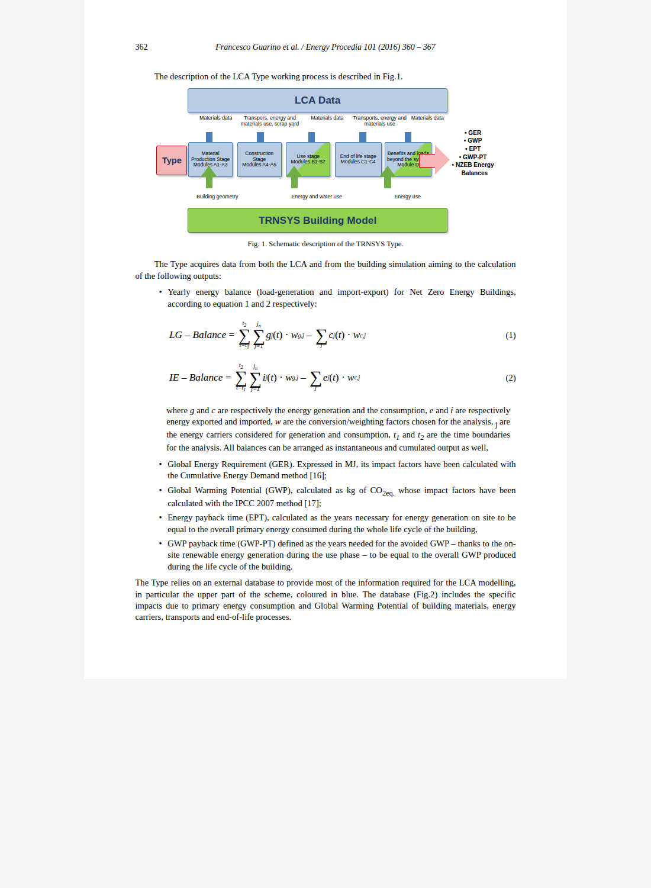362
Francesco Guarino et al. / Energy Procedia 101 (2016) 360 – 367
The description of the LCA Type working process is described in Fig.1.
LCA Data
Materials data
Transpors, energy and
materials use, scrap yard
Materials data
Transports, energy and
materials use
Materials data
Type
Material
Production Stage
Modules A1-A3
Construction
Stage
Modules A4-A5
Use stage
Modules B1-B7
End of life stage
Modules C1-C4
Benefits and loads
beyond the system
Module D
GER
GWP
EPT
GWP-PT
NZEB Energy
Balances
Building geometry
Energy and water use
Energy use
TRNSYS Building Model
Fig. 1. Schematic description of the TRNSYS Type.
The Type acquires data from both the LCA and from the building simulation aiming to the calculation of the following outputs:
Yearly energy balance (load-generation and import-export) for Net Zero Energy Buildings, according to equation 1 and 2 respectively:
LG – Balance = t2∑t=t1 jn∑j=1 gj(t) · wg,j – ∑j cj(t) · wc,j (1)
IE – Balance = t2∑t=t1 jn∑j=1 ij(t) · wg,j – ∑j ej(t) · wc,j (2)
where g and c are respectively the energy generation and the consumption, e and i are respectively energy exported and imported, w are the conversion/weighting factors chosen for the analysis, j are the energy carriers considered for generation and consumption, t1 and t2 are the time boundaries for the analysis. All balances can be arranged as instantaneous and cumulated output as well,
Global Energy Requirement (GER). Expressed in MJ, its impact factors have been calculated with the Cumulative Energy Demand method [16];
Global Warming Potential (GWP), calculated as kg of CO2eq. whose impact factors have been calculated with the IPCC 2007 method [17];
Energy payback time (EPT), calculated as the years necessary for energy generation on site to be equal to the overall primary energy consumed during the whole life cycle of the building,
GWP payback time (GWP-PT) defined as the years needed for the avoided GWP – thanks to the on-site renewable energy generation during the use phase – to be equal to the overall GWP produced during the life cycle of the building.
The Type relies on an external database to provide most of the information required for the LCA modelling, in particular the upper part of the scheme, coloured in blue. The database (Fig.2) includes the specific impacts due to primary energy consumption and Global Warming Potential of building materials, energy carriers, transports and end-of-life processes.